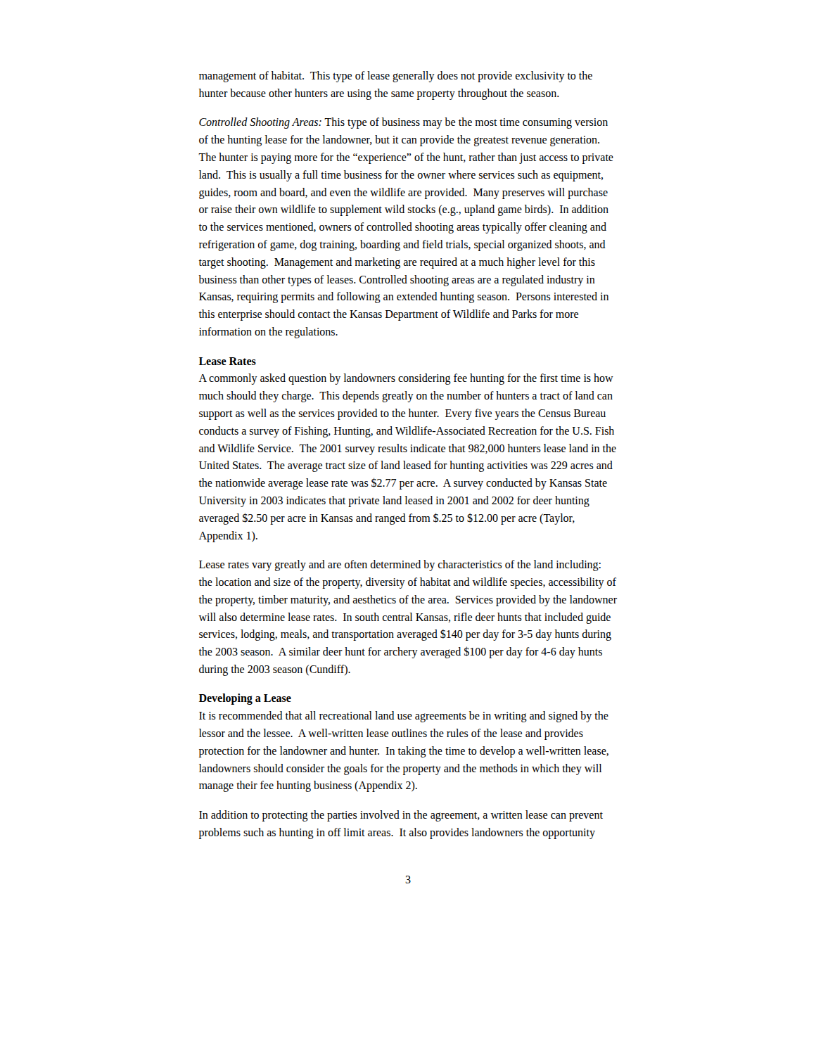management of habitat. This type of lease generally does not provide exclusivity to the hunter because other hunters are using the same property throughout the season.
Controlled Shooting Areas: This type of business may be the most time consuming version of the hunting lease for the landowner, but it can provide the greatest revenue generation. The hunter is paying more for the “experience” of the hunt, rather than just access to private land. This is usually a full time business for the owner where services such as equipment, guides, room and board, and even the wildlife are provided. Many preserves will purchase or raise their own wildlife to supplement wild stocks (e.g., upland game birds). In addition to the services mentioned, owners of controlled shooting areas typically offer cleaning and refrigeration of game, dog training, boarding and field trials, special organized shoots, and target shooting. Management and marketing are required at a much higher level for this business than other types of leases. Controlled shooting areas are a regulated industry in Kansas, requiring permits and following an extended hunting season. Persons interested in this enterprise should contact the Kansas Department of Wildlife and Parks for more information on the regulations.
Lease Rates
A commonly asked question by landowners considering fee hunting for the first time is how much should they charge. This depends greatly on the number of hunters a tract of land can support as well as the services provided to the hunter. Every five years the Census Bureau conducts a survey of Fishing, Hunting, and Wildlife-Associated Recreation for the U.S. Fish and Wildlife Service. The 2001 survey results indicate that 982,000 hunters lease land in the United States. The average tract size of land leased for hunting activities was 229 acres and the nationwide average lease rate was $2.77 per acre. A survey conducted by Kansas State University in 2003 indicates that private land leased in 2001 and 2002 for deer hunting averaged $2.50 per acre in Kansas and ranged from $.25 to $12.00 per acre (Taylor, Appendix 1).
Lease rates vary greatly and are often determined by characteristics of the land including: the location and size of the property, diversity of habitat and wildlife species, accessibility of the property, timber maturity, and aesthetics of the area. Services provided by the landowner will also determine lease rates. In south central Kansas, rifle deer hunts that included guide services, lodging, meals, and transportation averaged $140 per day for 3-5 day hunts during the 2003 season. A similar deer hunt for archery averaged $100 per day for 4-6 day hunts during the 2003 season (Cundiff).
Developing a Lease
It is recommended that all recreational land use agreements be in writing and signed by the lessor and the lessee. A well-written lease outlines the rules of the lease and provides protection for the landowner and hunter. In taking the time to develop a well-written lease, landowners should consider the goals for the property and the methods in which they will manage their fee hunting business (Appendix 2).
In addition to protecting the parties involved in the agreement, a written lease can prevent problems such as hunting in off limit areas. It also provides landowners the opportunity
3